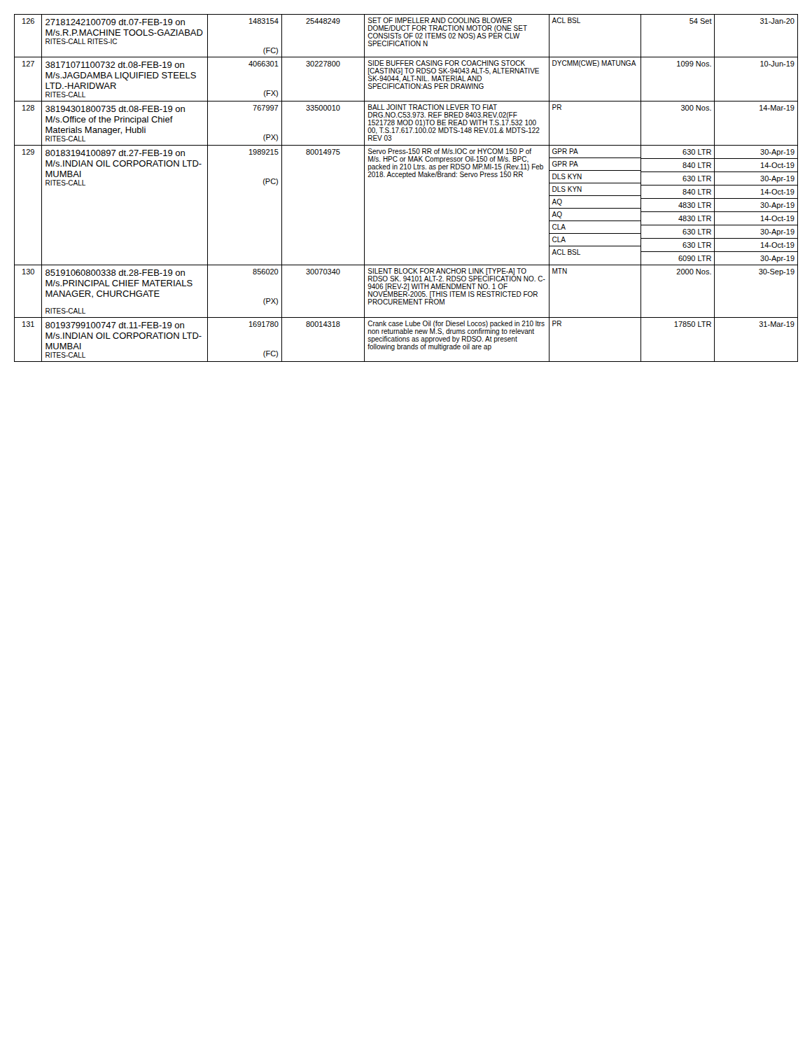| 126 | 27181242100709 dt.07-FEB-19 on M/s.R.P.MACHINE TOOLS-GAZIABAD RITES-CALL RITES-IC | 1483154 (FC) | 25448249 | SET OF IMPELLER AND COOLING BLOWER DOME/DUCT FOR TRACTION MOTOR (ONE SET CONSISTs OF 02 ITEMS 02 NOS) AS PER CLW SPECIFICATION N | ACL BSL | 54 Set | 31-Jan-20 |
| 127 | 38171071100732 dt.08-FEB-19 on M/s.JAGDAMBA LIQUIFIED STEELS LTD.-HARIDWAR RITES-CALL | 4066301 (FX) | 30227800 | SIDE BUFFER CASING FOR COACHING STOCK [CASTING] TO RDSO SK-94043 ALT-5, ALTERNATIVE SK-94044, ALT-NIL. MATERIAL AND SPECIFICATION:AS PER DRAWING | DYCMM(CWE) MATUNGA | 1099 Nos. | 10-Jun-19 |
| 128 | 38194301800735 dt.08-FEB-19 on M/s.Office of the Principal Chief Materials Manager, Hubli RITES-CALL | 767997 (PX) | 33500010 | BALL JOINT TRACTION LEVER TO FIAT DRG.NO.C53.973. REF BRED 8403.REV.02(FF 1521728 MOD 01)TO BE READ WITH T.S.17.532 100 00, T.S.17.617.100.02 MDTS-148 REV.01.& MDTS-122 REV 03 | PR | 300 Nos. | 14-Mar-19 |
| 129 | 80183194100897 dt.27-FEB-19 on M/s.INDIAN OIL CORPORATION LTD-MUMBAI RITES-CALL | 1989215 (PC) | 80014975 | Servo Press-150 RR of M/s.IOC or HYCOM 150 P of M/s. HPC or MAK Compressor Oil-150 of M/s. BPC, packed in 210 Ltrs. as per RDSO MP.MI-15 (Rev.11) Feb 2018. Accepted Make/Brand: Servo Press 150 RR | / GPR PA / / GPR PA / / DLS KYN / / DLS KYN / / AQ / / AQ / / CLA / / CLA / / ACL BSL / | / 630 LTR / / 840 LTR / / 630 LTR / / 840 LTR / / 4830 LTR / / 4830 LTR / / 630 LTR / / 630 LTR / / 6090 LTR / | / 30-Apr-19 / / 14-Oct-19 / / 30-Apr-19 / / 14-Oct-19 / / 30-Apr-19 / / 14-Oct-19 / / 30-Apr-19 / / 14-Oct-19 / / 30-Apr-19 / |
| 130 | 85191060800338 dt.28-FEB-19 on M/s.PRINCIPAL CHIEF MATERIALS MANAGER, CHURCHGATE RITES-CALL | 856020 (PX) | 30070340 | SILENT BLOCK FOR ANCHOR LINK [TYPE-A] TO RDSO SK. 94101 ALT-2. RDSO SPECIFICATION NO. C-9406 [REV-2] WITH AMENDMENT NO. 1 OF NOVEMBER-2005. [THIS ITEM IS RESTRICTED FOR PROCUREMENT FROM | MTN | 2000 Nos. | 30-Sep-19 |
| 131 | 80193799100747 dt.11-FEB-19 on M/s.INDIAN OIL CORPORATION LTD-MUMBAI RITES-CALL | 1691780 (FC) | 80014318 | Crank case Lube Oil (for Diesel Locos) packed in 210 ltrs non returnable new M.S, drums confirming to relevant specifications as approved by RDSO. At present following brands of multigrade oil are ap | PR | 17850 LTR | 31-Mar-19 |